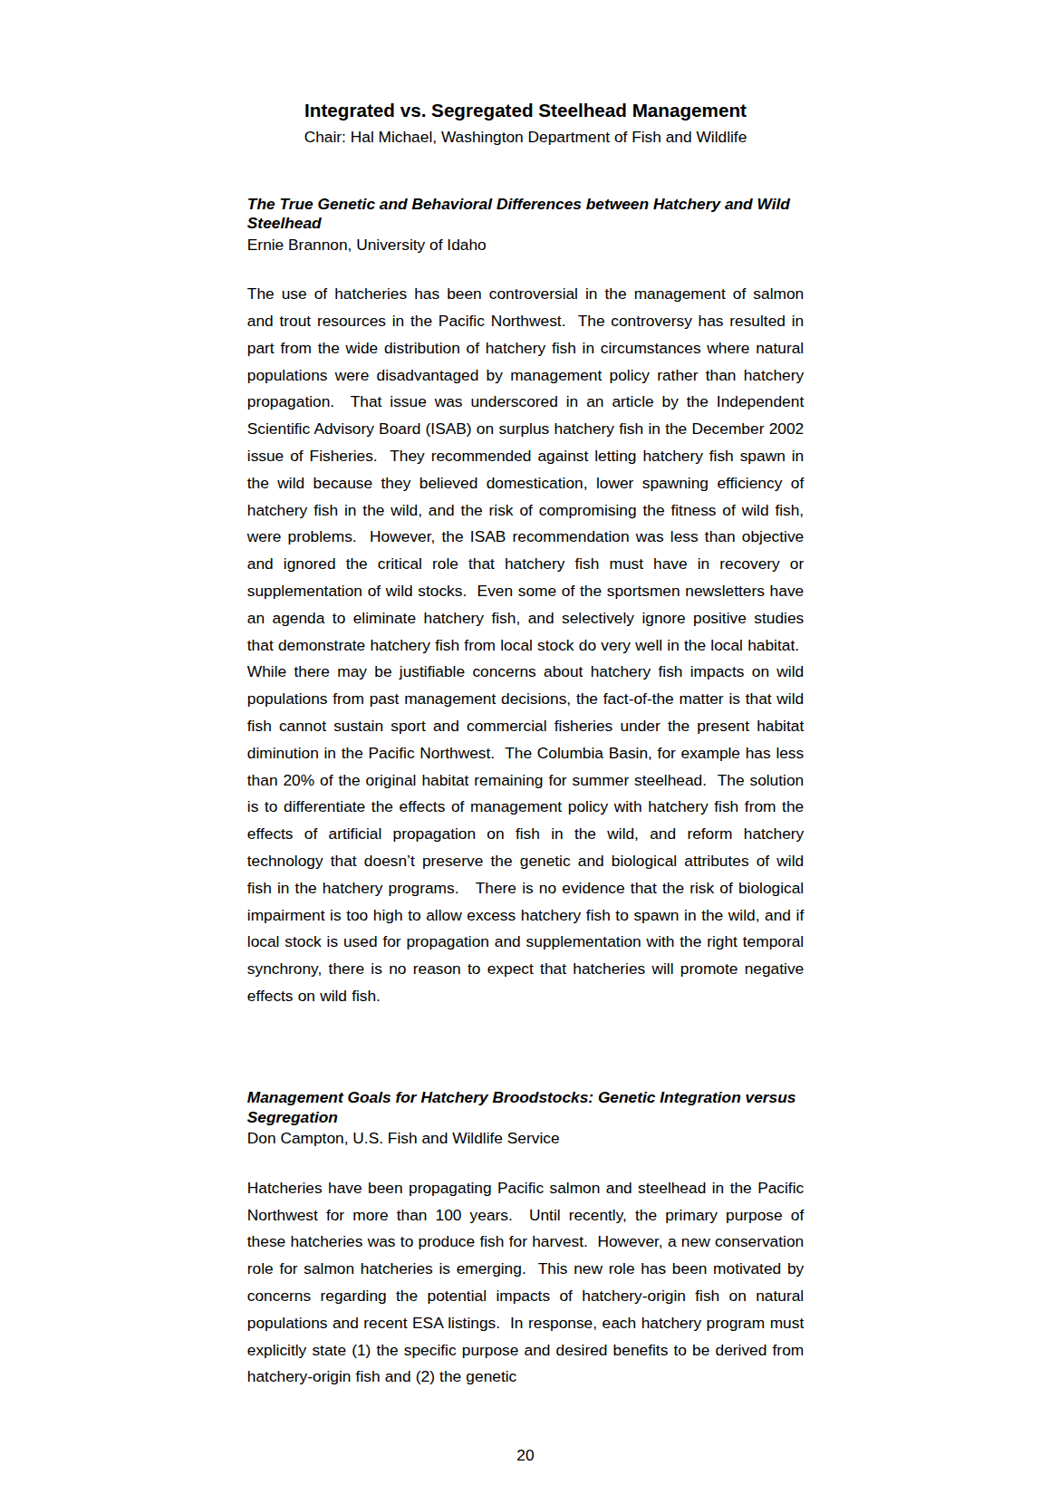Integrated vs. Segregated Steelhead Management
Chair: Hal Michael, Washington Department of Fish and Wildlife
The True Genetic and Behavioral Differences between Hatchery and Wild Steelhead
Ernie Brannon, University of Idaho
The use of hatcheries has been controversial in the management of salmon and trout resources in the Pacific Northwest. The controversy has resulted in part from the wide distribution of hatchery fish in circumstances where natural populations were disadvantaged by management policy rather than hatchery propagation. That issue was underscored in an article by the Independent Scientific Advisory Board (ISAB) on surplus hatchery fish in the December 2002 issue of Fisheries. They recommended against letting hatchery fish spawn in the wild because they believed domestication, lower spawning efficiency of hatchery fish in the wild, and the risk of compromising the fitness of wild fish, were problems. However, the ISAB recommendation was less than objective and ignored the critical role that hatchery fish must have in recovery or supplementation of wild stocks. Even some of the sportsmen newsletters have an agenda to eliminate hatchery fish, and selectively ignore positive studies that demonstrate hatchery fish from local stock do very well in the local habitat. While there may be justifiable concerns about hatchery fish impacts on wild populations from past management decisions, the fact-of-the matter is that wild fish cannot sustain sport and commercial fisheries under the present habitat diminution in the Pacific Northwest. The Columbia Basin, for example has less than 20% of the original habitat remaining for summer steelhead. The solution is to differentiate the effects of management policy with hatchery fish from the effects of artificial propagation on fish in the wild, and reform hatchery technology that doesn’t preserve the genetic and biological attributes of wild fish in the hatchery programs. There is no evidence that the risk of biological impairment is too high to allow excess hatchery fish to spawn in the wild, and if local stock is used for propagation and supplementation with the right temporal synchrony, there is no reason to expect that hatcheries will promote negative effects on wild fish.
Management Goals for Hatchery Broodstocks: Genetic Integration versus Segregation
Don Campton, U.S. Fish and Wildlife Service
Hatcheries have been propagating Pacific salmon and steelhead in the Pacific Northwest for more than 100 years. Until recently, the primary purpose of these hatcheries was to produce fish for harvest. However, a new conservation role for salmon hatcheries is emerging. This new role has been motivated by concerns regarding the potential impacts of hatchery-origin fish on natural populations and recent ESA listings. In response, each hatchery program must explicitly state (1) the specific purpose and desired benefits to be derived from hatchery-origin fish and (2) the genetic
20